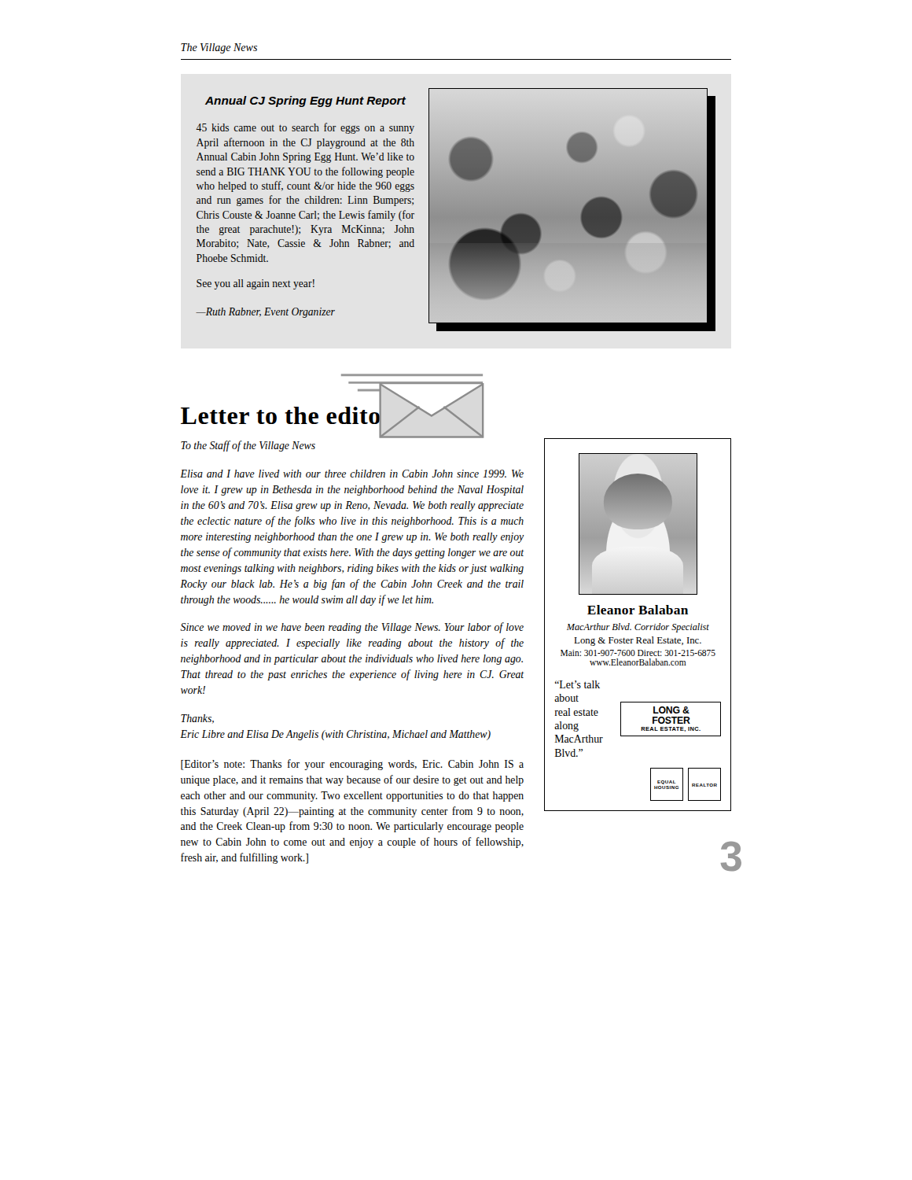The Village News
Annual CJ Spring Egg Hunt Report
45 kids came out to search for eggs on a sunny April afternoon in the CJ playground at the 8th Annual Cabin John Spring Egg Hunt. We’d like to send a BIG THANK YOU to the following people who helped to stuff, count &/or hide the 960 eggs and run games for the children: Linn Bumpers; Chris Couste & Joanne Carl; the Lewis family (for the great parachute!); Kyra McKinna; John Morabito; Nate, Cassie & John Rabner; and Phoebe Schmidt.
See you all again next year!
—Ruth Rabner, Event Organizer
Letter to the editor
To the Staff of the Village News
Elisa and I have lived with our three children in Cabin John since 1999. We love it. I grew up in Bethesda in the neighborhood behind the Naval Hospital in the 60’s and 70’s. Elisa grew up in Reno, Nevada. We both really appreciate the eclectic nature of the folks who live in this neighborhood. This is a much more interesting neighborhood than the one I grew up in. We both really enjoy the sense of community that exists here. With the days getting longer we are out most evenings talking with neighbors, riding bikes with the kids or just walking Rocky our black lab. He’s a big fan of the Cabin John Creek and the trail through the woods...... he would swim all day if we let him.
Since we moved in we have been reading the Village News. Your labor of love is really appreciated. I especially like reading about the history of the neighborhood and in particular about the individuals who lived here long ago. That thread to the past enriches the experience of living here in CJ. Great work!
Thanks,
Eric Libre and Elisa De Angelis (with Christina, Michael and Matthew)
[Editor’s note: Thanks for your encouraging words, Eric. Cabin John IS a unique place, and it remains that way because of our desire to get out and help each other and our community. Two excellent opportunities to do that happen this Saturday (April 22)—painting at the community center from 9 to noon, and the Creek Clean-up from 9:30 to noon. We particularly encourage people new to Cabin John to come out and enjoy a couple of hours of fellowship, fresh air, and fulfilling work.]
Eleanor Balaban
MacArthur Blvd. Corridor Specialist
Long & Foster Real Estate, Inc.
Main: 301-907-7600 Direct: 301-215-6875
www.EleanorBalaban.com
“Let’s talk about
real estate along
MacArthur Blvd.”
LONG &
FOSTER
REAL ESTATE, INC.
EQUAL
HOUSING
REALTOR
3